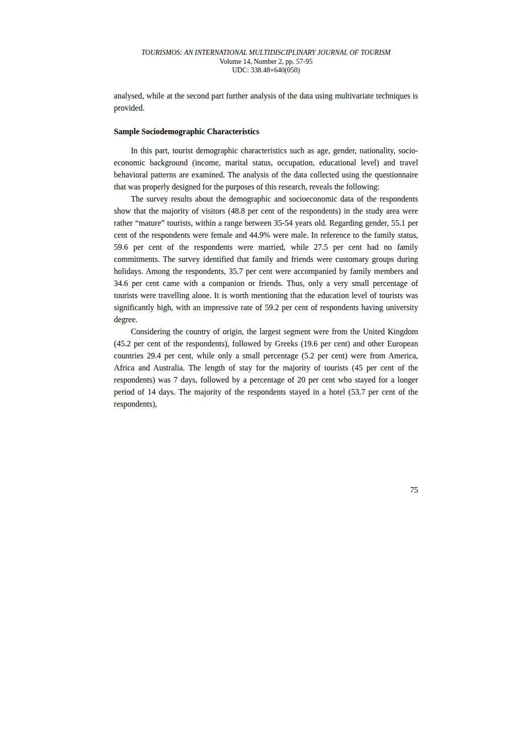TOURISMOS: AN INTERNATIONAL MULTIDISCIPLINARY JOURNAL OF TOURISM
Volume 14, Number 2, pp. 57-95
UDC: 338.48+640(050)
analysed, while at the second part further analysis of the data using multivariate techniques is provided.
Sample Sociodemographic Characteristics
In this part, tourist demographic characteristics such as age, gender, nationality, socio-economic background (income, marital status, occupation, educational level) and travel behavioral patterns are examined. The analysis of the data collected using the questionnaire that was properly designed for the purposes of this research, reveals the following:
The survey results about the demographic and socioeconomic data of the respondents show that the majority of visitors (48.8 per cent of the respondents) in the study area were rather “mature” tourists, within a range between 35-54 years old. Regarding gender, 55.1 per cent of the respondents were female and 44.9% were male. In reference to the family status, 59.6 per cent of the respondents were married, while 27.5 per cent had no family commitments. The survey identified that family and friends were customary groups during holidays. Among the respondents, 35.7 per cent were accompanied by family members and 34.6 per cent came with a companion or friends. Thus, only a very small percentage of tourists were travelling alone. It is worth mentioning that the education level of tourists was significantly high, with an impressive rate of 59.2 per cent of respondents having university degree.
Considering the country of origin, the largest segment were from the United Kingdom (45.2 per cent of the respondents), followed by Greeks (19.6 per cent) and other European countries 29.4 per cent, while only a small percentage (5.2 per cent) were from America, Africa and Australia. The length of stay for the majority of tourists (45 per cent of the respondents) was 7 days, followed by a percentage of 20 per cent who stayed for a longer period of 14 days. The majority of the respondents stayed in a hotel (53.7 per cent of the respondents),
75